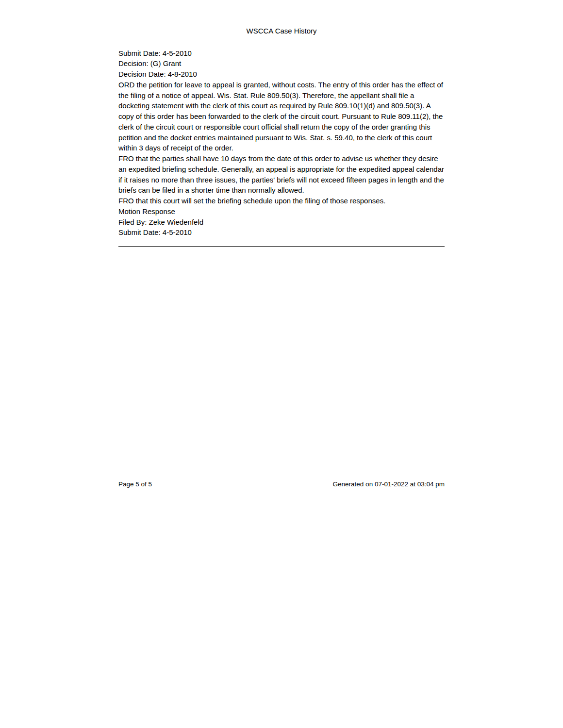WSCCA Case History
Submit Date: 4-5-2010
Decision: (G) Grant
Decision Date: 4-8-2010
ORD the petition for leave to appeal is granted, without costs. The entry of this order has the effect of the filing of a notice of appeal. Wis. Stat. Rule 809.50(3). Therefore, the appellant shall file a docketing statement with the clerk of this court as required by Rule 809.10(1)(d) and 809.50(3). A copy of this order has been forwarded to the clerk of the circuit court. Pursuant to Rule 809.11(2), the clerk of the circuit court or responsible court official shall return the copy of the order granting this petition and the docket entries maintained pursuant to Wis. Stat. s. 59.40, to the clerk of this court within 3 days of receipt of the order.
FRO that the parties shall have 10 days from the date of this order to advise us whether they desire an expedited briefing schedule. Generally, an appeal is appropriate for the expedited appeal calendar if it raises no more than three issues, the parties' briefs will not exceed fifteen pages in length and the briefs can be filed in a shorter time than normally allowed.
FRO that this court will set the briefing schedule upon the filing of those responses.
Motion Response
Filed By: Zeke Wiedenfeld
Submit Date: 4-5-2010
Page 5 of 5 Generated on 07-01-2022 at 03:04 pm